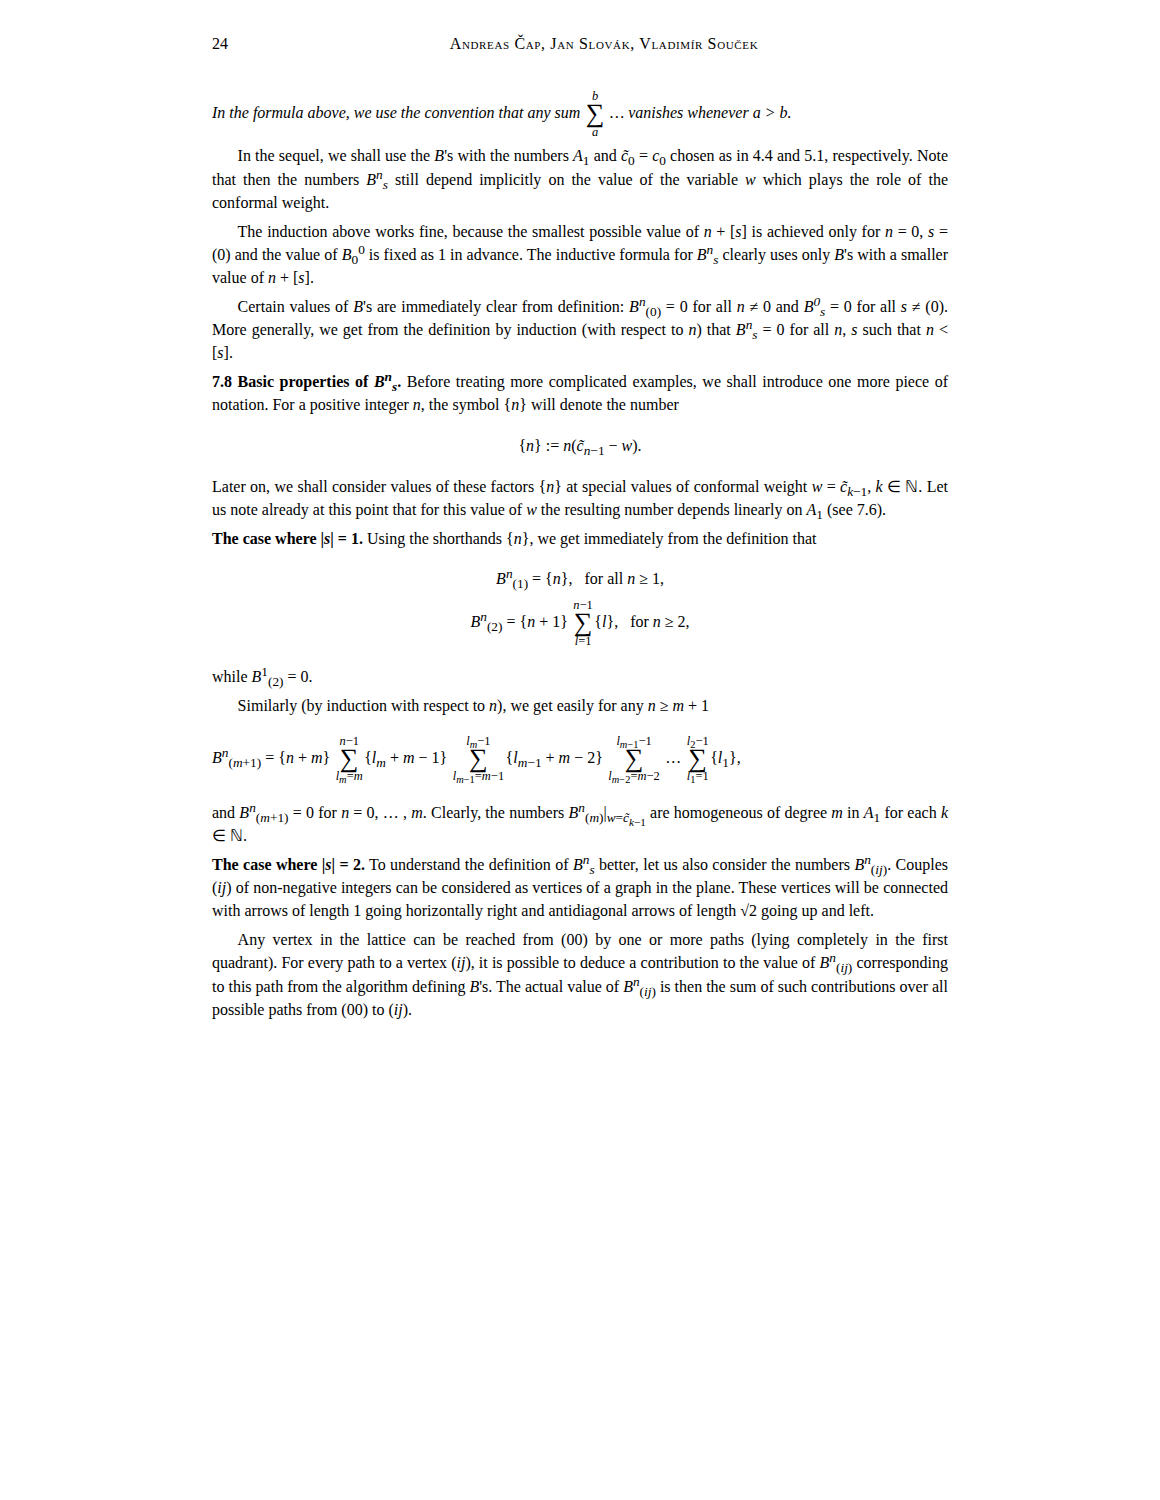24 Andreas Čap, Jan Slovák, Vladimír Souček
In the formula above, we use the convention that any sum b∑a … vanishes whenever a > b.
In the sequel, we shall use the B's with the numbers A1 and c̃0 = c0 chosen as in 4.4 and 5.1, respectively. Note that then the numbers Bns still depend implicitly on the value of the variable w which plays the role of the conformal weight.
The induction above works fine, because the smallest possible value of n + [s] is achieved only for n = 0, s = (0) and the value of B00 is fixed as 1 in advance. The inductive formula for Bns clearly uses only B's with a smaller value of n + [s].
Certain values of B's are immediately clear from definition: Bn(0) = 0 for all n ≠ 0 and B0s = 0 for all s ≠ (0). More generally, we get from the definition by induction (with respect to n) that Bns = 0 for all n, s such that n < [s].
7.8 Basic properties of Bns. Before treating more complicated examples, we shall introduce one more piece of notation. For a positive integer n, the symbol {n} will denote the number
{n} := n(c̃n−1 − w).
Later on, we shall consider values of these factors {n} at special values of conformal weight w = c̃k−1, k ∈ ℕ. Let us note already at this point that for this value of w the resulting number depends linearly on A1 (see 7.6).
The case where |s| = 1. Using the shorthands {n}, we get immediately from the definition that
Bn(1) = {n}, for all n ≥ 1, Bn(2) = {n + 1} n−1∑l=1{l}, for n ≥ 2,
while B1(2) = 0.
Similarly (by induction with respect to n), we get easily for any n ≥ m + 1
Bn(m+1) = {n + m} n−1∑lm=m{lm + m − 1} lm−1∑lm−1=m−1{lm−1 + m − 2} lm−1−1∑lm−2=m−2 … l2−1∑l1=1{l1},
and Bn(m+1) = 0 for n = 0, … , m. Clearly, the numbers Bn(m)|w=c̃k−1 are homogeneous of degree m in A1 for each k ∈ ℕ.
The case where |s| = 2. To understand the definition of Bns better, let us also consider the numbers Bn(ij). Couples (ij) of non-negative integers can be considered as vertices of a graph in the plane. These vertices will be connected with arrows of length 1 going horizontally right and antidiagonal arrows of length √2 going up and left.
Any vertex in the lattice can be reached from (00) by one or more paths (lying completely in the first quadrant). For every path to a vertex (ij), it is possible to deduce a contribution to the value of Bn(ij) corresponding to this path from the algorithm defining B's. The actual value of Bn(ij) is then the sum of such contributions over all possible paths from (00) to (ij).